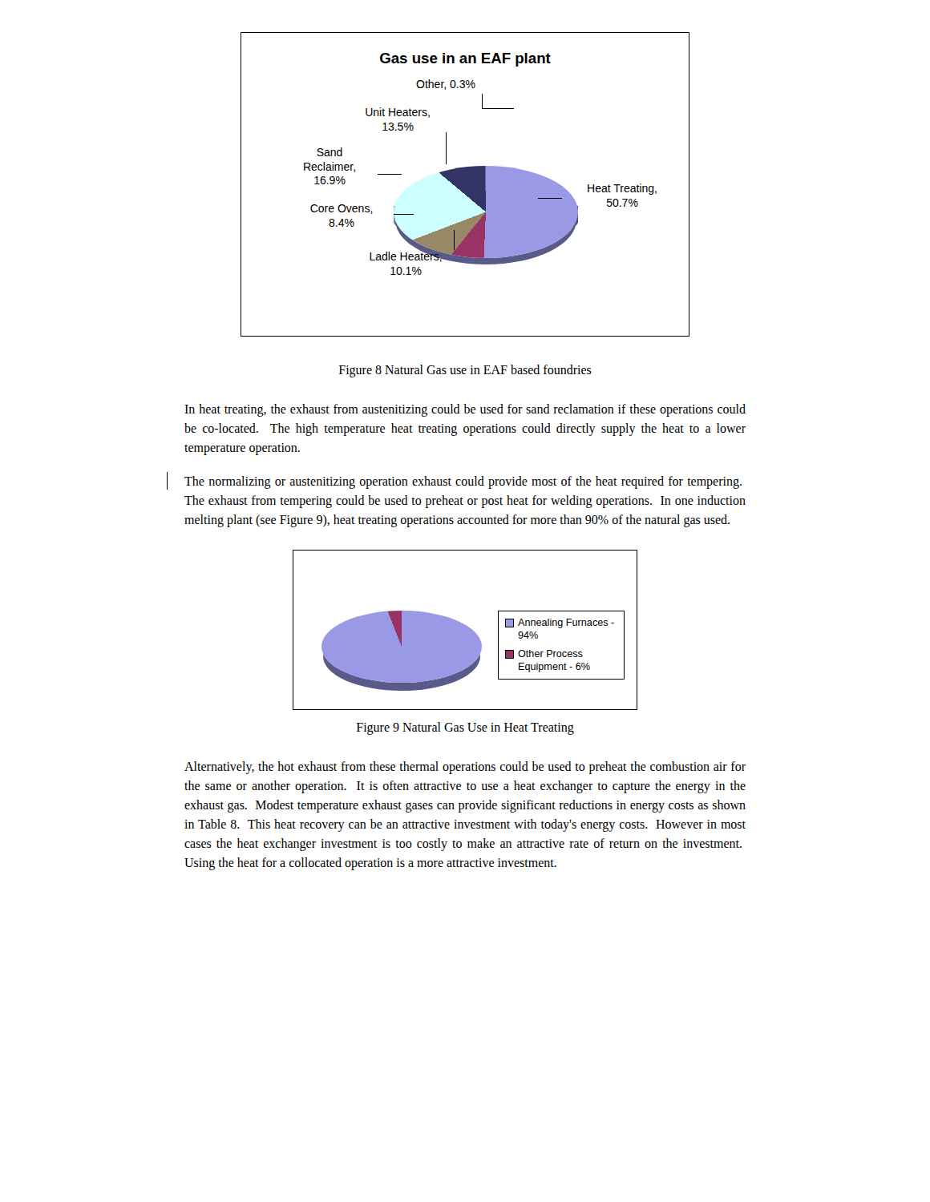Gas use in an EAF plant
Other, 0.3%
Unit Heaters,
13.5%
Sand
Reclaimer,
16.9%
Core Ovens,
8.4%
Ladle Heaters,
10.1%
Heat Treating,
50.7%
Figure 8 Natural Gas use in EAF based foundries
In heat treating, the exhaust from austenitizing could be used for sand reclamation if these operations could be co-located. The high temperature heat treating operations could directly supply the heat to a lower temperature operation.
The normalizing or austenitizing operation exhaust could provide most of the heat required for tempering. The exhaust from tempering could be used to preheat or post heat for welding operations. In one induction melting plant (see Figure 9), heat treating operations accounted for more than 90% of the natural gas used.
Annealing Furnaces -
94%
Other Process
Equipment - 6%
Figure 9 Natural Gas Use in Heat Treating
Alternatively, the hot exhaust from these thermal operations could be used to preheat the combustion air for the same or another operation. It is often attractive to use a heat exchanger to capture the energy in the exhaust gas. Modest temperature exhaust gases can provide significant reductions in energy costs as shown in Table 8. This heat recovery can be an attractive investment with today's energy costs. However in most cases the heat exchanger investment is too costly to make an attractive rate of return on the investment. Using the heat for a collocated operation is a more attractive investment.